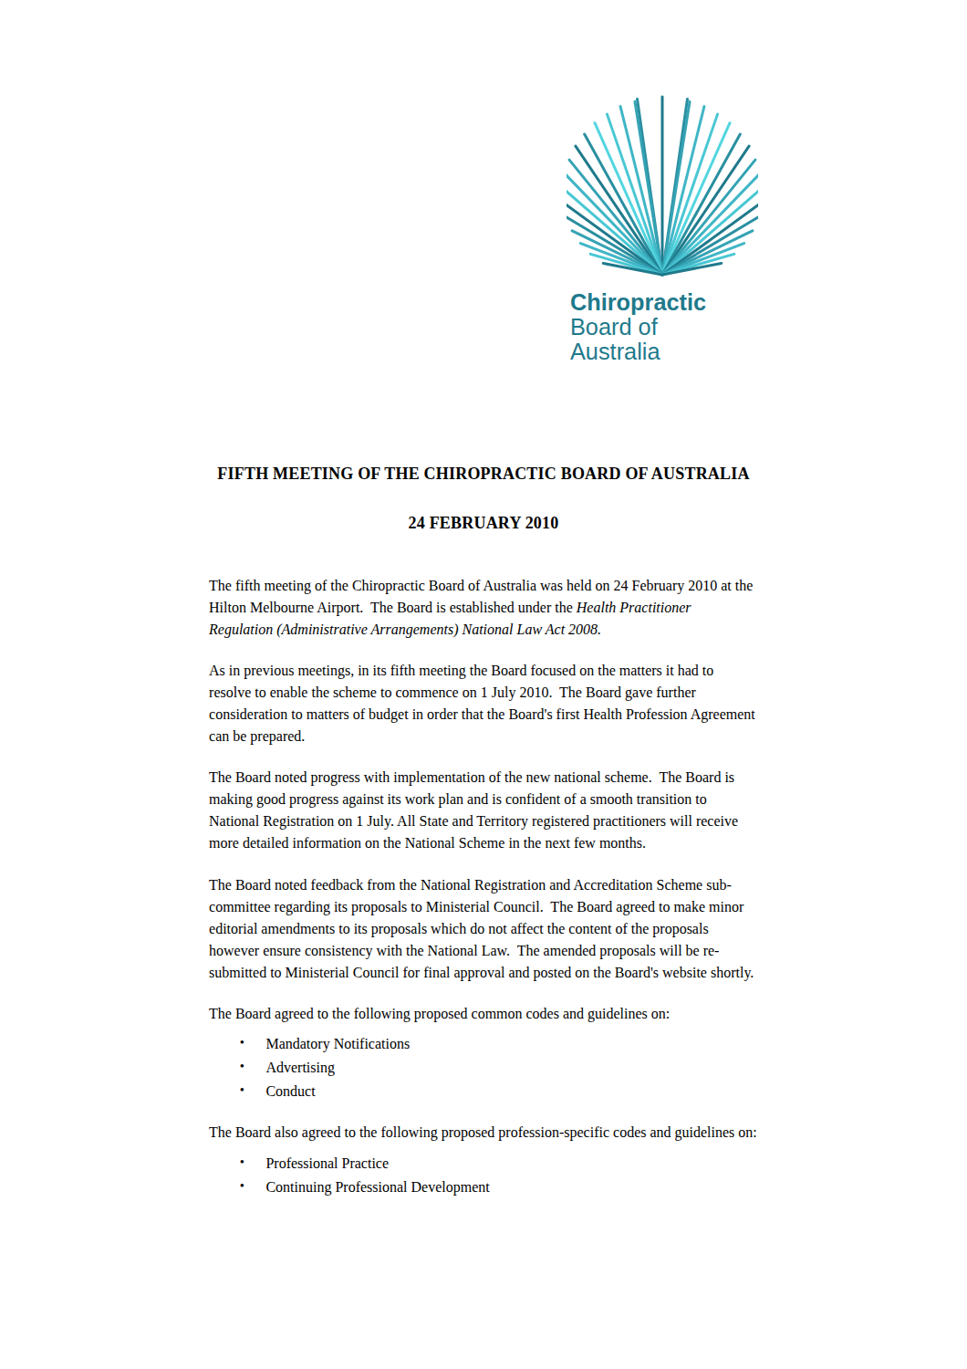Chiropractic
Board of
Australia
FIFTH MEETING OF THE CHIROPRACTIC BOARD OF AUSTRALIA 24 FEBRUARY 2010
The fifth meeting of the Chiropractic Board of Australia was held on 24 February 2010 at the Hilton Melbourne Airport. The Board is established under the Health Practitioner Regulation (Administrative Arrangements) National Law Act 2008.
As in previous meetings, in its fifth meeting the Board focused on the matters it had to resolve to enable the scheme to commence on 1 July 2010. The Board gave further consideration to matters of budget in order that the Board's first Health Profession Agreement can be prepared.
The Board noted progress with implementation of the new national scheme. The Board is making good progress against its work plan and is confident of a smooth transition to National Registration on 1 July. All State and Territory registered practitioners will receive more detailed information on the National Scheme in the next few months.
The Board noted feedback from the National Registration and Accreditation Scheme sub-committee regarding its proposals to Ministerial Council. The Board agreed to make minor editorial amendments to its proposals which do not affect the content of the proposals however ensure consistency with the National Law. The amended proposals will be re-submitted to Ministerial Council for final approval and posted on the Board's website shortly.
The Board agreed to the following proposed common codes and guidelines on:
Mandatory Notifications
Advertising
Conduct
The Board also agreed to the following proposed profession-specific codes and guidelines on:
Professional Practice
Continuing Professional Development